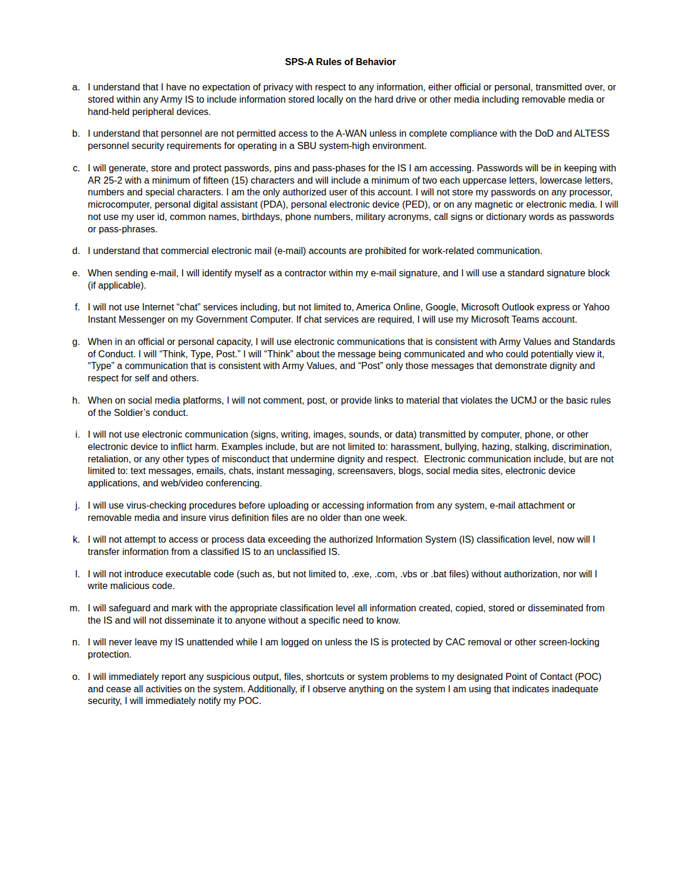SPS-A Rules of Behavior
I understand that I have no expectation of privacy with respect to any information, either official or personal, transmitted over, or stored within any Army IS to include information stored locally on the hard drive or other media including removable media or hand-held peripheral devices.
I understand that personnel are not permitted access to the A-WAN unless in complete compliance with the DoD and ALTESS personnel security requirements for operating in a SBU system-high environment.
I will generate, store and protect passwords, pins and pass-phases for the IS I am accessing. Passwords will be in keeping with AR 25-2 with a minimum of fifteen (15) characters and will include a minimum of two each uppercase letters, lowercase letters, numbers and special characters. I am the only authorized user of this account. I will not store my passwords on any processor, microcomputer, personal digital assistant (PDA), personal electronic device (PED), or on any magnetic or electronic media. I will not use my user id, common names, birthdays, phone numbers, military acronyms, call signs or dictionary words as passwords or pass-phrases.
I understand that commercial electronic mail (e-mail) accounts are prohibited for work-related communication.
When sending e-mail, I will identify myself as a contractor within my e-mail signature, and I will use a standard signature block (if applicable).
I will not use Internet “chat” services including, but not limited to, America Online, Google, Microsoft Outlook express or Yahoo Instant Messenger on my Government Computer. If chat services are required, I will use my Microsoft Teams account.
When in an official or personal capacity, I will use electronic communications that is consistent with Army Values and Standards of Conduct. I will “Think, Type, Post.” I will “Think” about the message being communicated and who could potentially view it, “Type” a communication that is consistent with Army Values, and “Post” only those messages that demonstrate dignity and respect for self and others.
When on social media platforms, I will not comment, post, or provide links to material that violates the UCMJ or the basic rules of the Soldier’s conduct.
I will not use electronic communication (signs, writing, images, sounds, or data) transmitted by computer, phone, or other electronic device to inflict harm. Examples include, but are not limited to: harassment, bullying, hazing, stalking, discrimination, retaliation, or any other types of misconduct that undermine dignity and respect. Electronic communication include, but are not limited to: text messages, emails, chats, instant messaging, screensavers, blogs, social media sites, electronic device applications, and web/video conferencing.
I will use virus-checking procedures before uploading or accessing information from any system, e-mail attachment or removable media and insure virus definition files are no older than one week.
I will not attempt to access or process data exceeding the authorized Information System (IS) classification level, now will I transfer information from a classified IS to an unclassified IS.
I will not introduce executable code (such as, but not limited to, .exe, .com, .vbs or .bat files) without authorization, nor will I write malicious code.
I will safeguard and mark with the appropriate classification level all information created, copied, stored or disseminated from the IS and will not disseminate it to anyone without a specific need to know.
I will never leave my IS unattended while I am logged on unless the IS is protected by CAC removal or other screen-locking protection.
I will immediately report any suspicious output, files, shortcuts or system problems to my designated Point of Contact (POC) and cease all activities on the system. Additionally, if I observe anything on the system I am using that indicates inadequate security, I will immediately notify my POC.